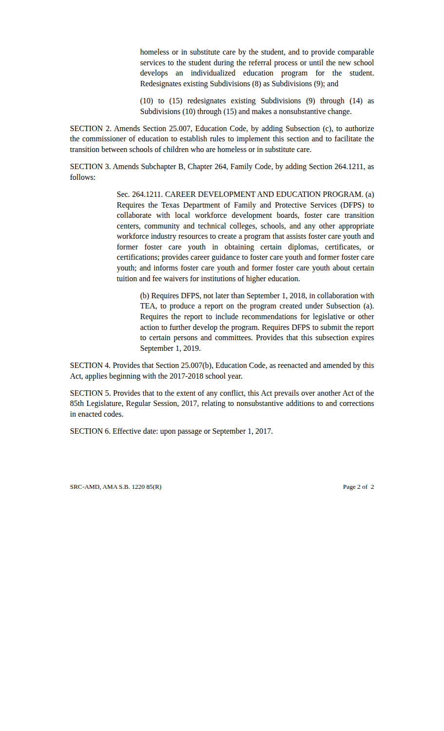homeless or in substitute care by the student, and to provide comparable services to the student during the referral process or until the new school develops an individualized education program for the student. Redesignates existing Subdivisions (8) as Subdivisions (9); and
(10) to (15) redesignates existing Subdivisions (9) through (14) as Subdivisions (10) through (15) and makes a nonsubstantive change.
SECTION 2. Amends Section 25.007, Education Code, by adding Subsection (c), to authorize the commissioner of education to establish rules to implement this section and to facilitate the transition between schools of children who are homeless or in substitute care.
SECTION 3. Amends Subchapter B, Chapter 264, Family Code, by adding Section 264.1211, as follows:
Sec. 264.1211. CAREER DEVELOPMENT AND EDUCATION PROGRAM. (a) Requires the Texas Department of Family and Protective Services (DFPS) to collaborate with local workforce development boards, foster care transition centers, community and technical colleges, schools, and any other appropriate workforce industry resources to create a program that assists foster care youth and former foster care youth in obtaining certain diplomas, certificates, or certifications; provides career guidance to foster care youth and former foster care youth; and informs foster care youth and former foster care youth about certain tuition and fee waivers for institutions of higher education.
(b) Requires DFPS, not later than September 1, 2018, in collaboration with TEA, to produce a report on the program created under Subsection (a). Requires the report to include recommendations for legislative or other action to further develop the program. Requires DFPS to submit the report to certain persons and committees. Provides that this subsection expires September 1, 2019.
SECTION 4. Provides that Section 25.007(b), Education Code, as reenacted and amended by this Act, applies beginning with the 2017-2018 school year.
SECTION 5. Provides that to the extent of any conflict, this Act prevails over another Act of the 85th Legislature, Regular Session, 2017, relating to nonsubstantive additions to and corrections in enacted codes.
SECTION 6. Effective date: upon passage or September 1, 2017.
SRC-AMD, AMA S.B. 1220 85(R) Page 2 of 2